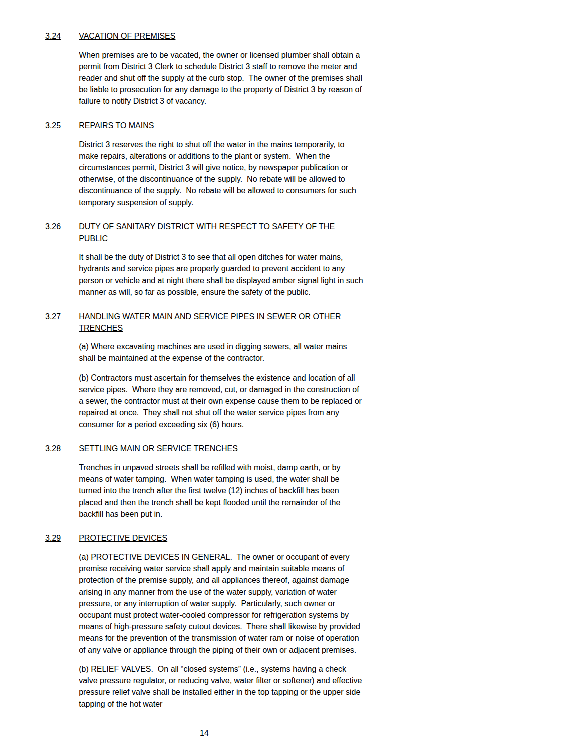3.24 Vacation of Premises
When premises are to be vacated, the owner or licensed plumber shall obtain a permit from District 3 Clerk to schedule District 3 staff to remove the meter and reader and shut off the supply at the curb stop. The owner of the premises shall be liable to prosecution for any damage to the property of District 3 by reason of failure to notify District 3 of vacancy.
3.25 Repairs to Mains
District 3 reserves the right to shut off the water in the mains temporarily, to make repairs, alterations or additions to the plant or system. When the circumstances permit, District 3 will give notice, by newspaper publication or otherwise, of the discontinuance of the supply. No rebate will be allowed to discontinuance of the supply. No rebate will be allowed to consumers for such temporary suspension of supply.
3.26 Duty of Sanitary District with Respect to Safety of the Public
It shall be the duty of District 3 to see that all open ditches for water mains, hydrants and service pipes are properly guarded to prevent accident to any person or vehicle and at night there shall be displayed amber signal light in such manner as will, so far as possible, ensure the safety of the public.
3.27 Handling Water Main and Service Pipes in Sewer or Other Trenches
(a) Where excavating machines are used in digging sewers, all water mains shall be maintained at the expense of the contractor.
(b) Contractors must ascertain for themselves the existence and location of all service pipes. Where they are removed, cut, or damaged in the construction of a sewer, the contractor must at their own expense cause them to be replaced or repaired at once. They shall not shut off the water service pipes from any consumer for a period exceeding six (6) hours.
3.28 Settling Main or Service Trenches
Trenches in unpaved streets shall be refilled with moist, damp earth, or by means of water tamping. When water tamping is used, the water shall be turned into the trench after the first twelve (12) inches of backfill has been placed and then the trench shall be kept flooded until the remainder of the backfill has been put in.
3.29 Protective Devices
(a) PROTECTIVE DEVICES IN GENERAL. The owner or occupant of every premise receiving water service shall apply and maintain suitable means of protection of the premise supply, and all appliances thereof, against damage arising in any manner from the use of the water supply, variation of water pressure, or any interruption of water supply. Particularly, such owner or occupant must protect water-cooled compressor for refrigeration systems by means of high-pressure safety cutout devices. There shall likewise by provided means for the prevention of the transmission of water ram or noise of operation of any valve or appliance through the piping of their own or adjacent premises.
(b) RELIEF VALVES. On all “closed systems” (i.e., systems having a check valve pressure regulator, or reducing valve, water filter or softener) and effective pressure relief valve shall be installed either in the top tapping or the upper side tapping of the hot water
14